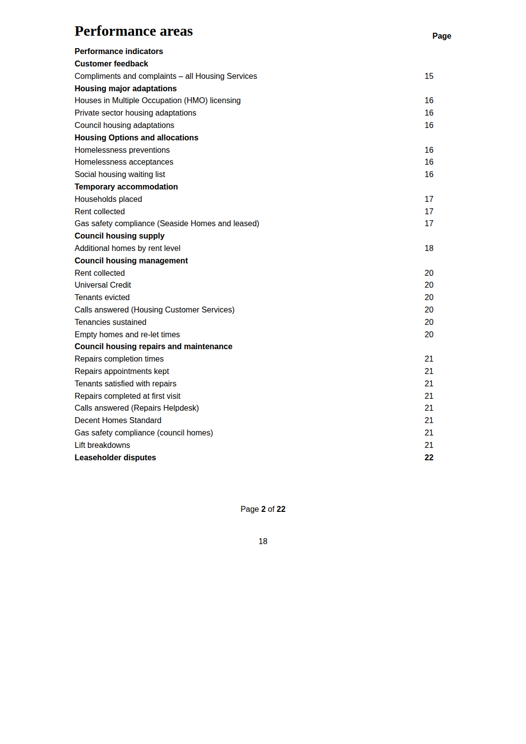Performance areas
Page
| Performance indicators | |
| Customer feedback | |
| Compliments and complaints – all Housing Services | 15 |
| Housing major adaptations | |
| Houses in Multiple Occupation (HMO) licensing | 16 |
| Private sector housing adaptations | 16 |
| Council housing adaptations | 16 |
| Housing Options and allocations | |
| Homelessness preventions | 16 |
| Homelessness acceptances | 16 |
| Social housing waiting list | 16 |
| Temporary accommodation | |
| Households placed | 17 |
| Rent collected | 17 |
| Gas safety compliance (Seaside Homes and leased) | 17 |
| Council housing supply | |
| Additional homes by rent level | 18 |
| Council housing management | |
| Rent collected | 20 |
| Universal Credit | 20 |
| Tenants evicted | 20 |
| Calls answered (Housing Customer Services) | 20 |
| Tenancies sustained | 20 |
| Empty homes and re-let times | 20 |
| Council housing repairs and maintenance | |
| Repairs completion times | 21 |
| Repairs appointments kept | 21 |
| Tenants satisfied with repairs | 21 |
| Repairs completed at first visit | 21 |
| Calls answered (Repairs Helpdesk) | 21 |
| Decent Homes Standard | 21 |
| Gas safety compliance (council homes) | 21 |
| Lift breakdowns | 21 |
| Leaseholder disputes | 22 |
Page 2 of 22
18